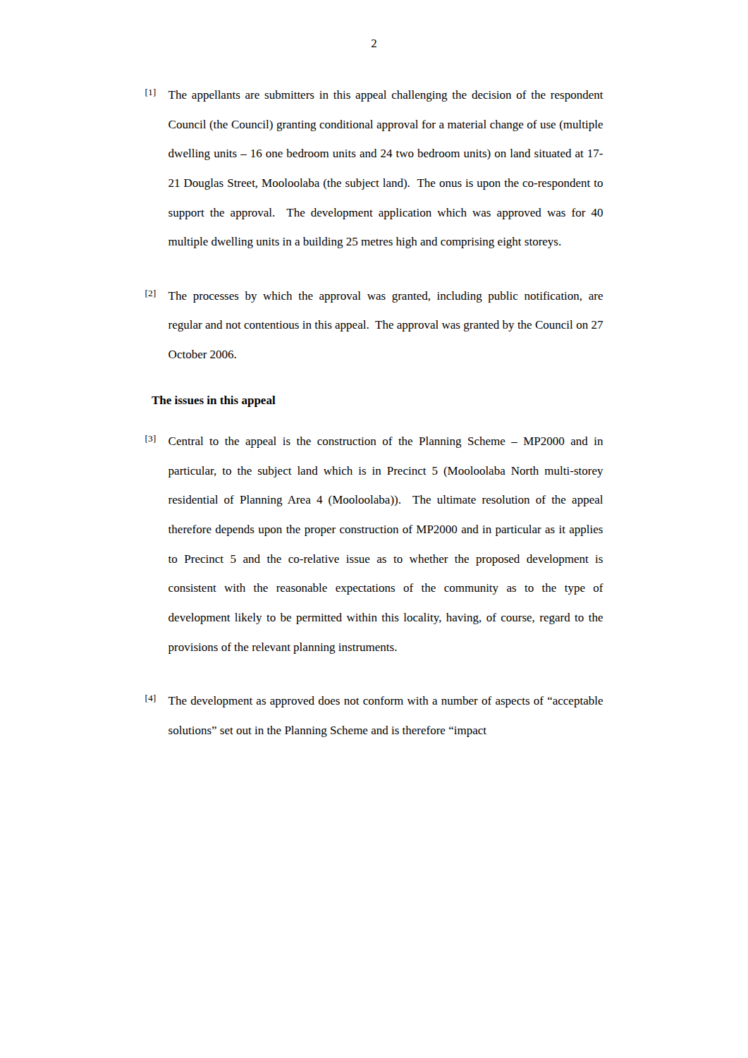2
[1]
The appellants are submitters in this appeal challenging the decision of the respondent Council (the Council) granting conditional approval for a material change of use (multiple dwelling units – 16 one bedroom units and 24 two bedroom units) on land situated at 17-21 Douglas Street, Mooloolaba (the subject land). The onus is upon the co-respondent to support the approval. The development application which was approved was for 40 multiple dwelling units in a building 25 metres high and comprising eight storeys.
[2]
The processes by which the approval was granted, including public notification, are regular and not contentious in this appeal. The approval was granted by the Council on 27 October 2006.
The issues in this appeal
[3]
Central to the appeal is the construction of the Planning Scheme – MP2000 and in particular, to the subject land which is in Precinct 5 (Mooloolaba North multi-storey residential of Planning Area 4 (Mooloolaba)). The ultimate resolution of the appeal therefore depends upon the proper construction of MP2000 and in particular as it applies to Precinct 5 and the co-relative issue as to whether the proposed development is consistent with the reasonable expectations of the community as to the type of development likely to be permitted within this locality, having, of course, regard to the provisions of the relevant planning instruments.
[4]
The development as approved does not conform with a number of aspects of “acceptable solutions” set out in the Planning Scheme and is therefore “impact